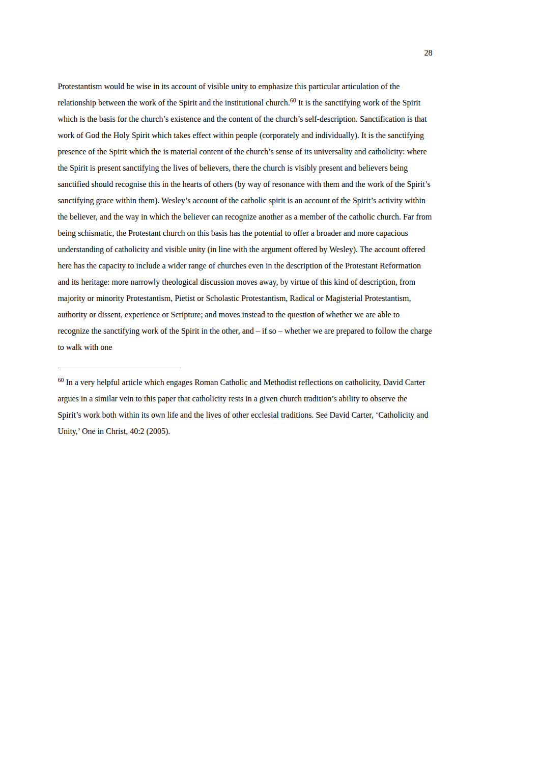28
Protestantism would be wise in its account of visible unity to emphasize this particular articulation of the relationship between the work of the Spirit and the institutional church.60 It is the sanctifying work of the Spirit which is the basis for the church’s existence and the content of the church’s self-description. Sanctification is that work of God the Holy Spirit which takes effect within people (corporately and individually). It is the sanctifying presence of the Spirit which the is material content of the church’s sense of its universality and catholicity: where the Spirit is present sanctifying the lives of believers, there the church is visibly present and believers being sanctified should recognise this in the hearts of others (by way of resonance with them and the work of the Spirit’s sanctifying grace within them). Wesley’s account of the catholic spirit is an account of the Spirit’s activity within the believer, and the way in which the believer can recognize another as a member of the catholic church. Far from being schismatic, the Protestant church on this basis has the potential to offer a broader and more capacious understanding of catholicity and visible unity (in line with the argument offered by Wesley). The account offered here has the capacity to include a wider range of churches even in the description of the Protestant Reformation and its heritage: more narrowly theological discussion moves away, by virtue of this kind of description, from majority or minority Protestantism, Pietist or Scholastic Protestantism, Radical or Magisterial Protestantism, authority or dissent, experience or Scripture; and moves instead to the question of whether we are able to recognize the sanctifying work of the Spirit in the other, and – if so – whether we are prepared to follow the charge to walk with one
60 In a very helpful article which engages Roman Catholic and Methodist reflections on catholicity, David Carter argues in a similar vein to this paper that catholicity rests in a given church tradition’s ability to observe the Spirit’s work both within its own life and the lives of other ecclesial traditions. See David Carter, ‘Catholicity and Unity,’ One in Christ, 40:2 (2005).